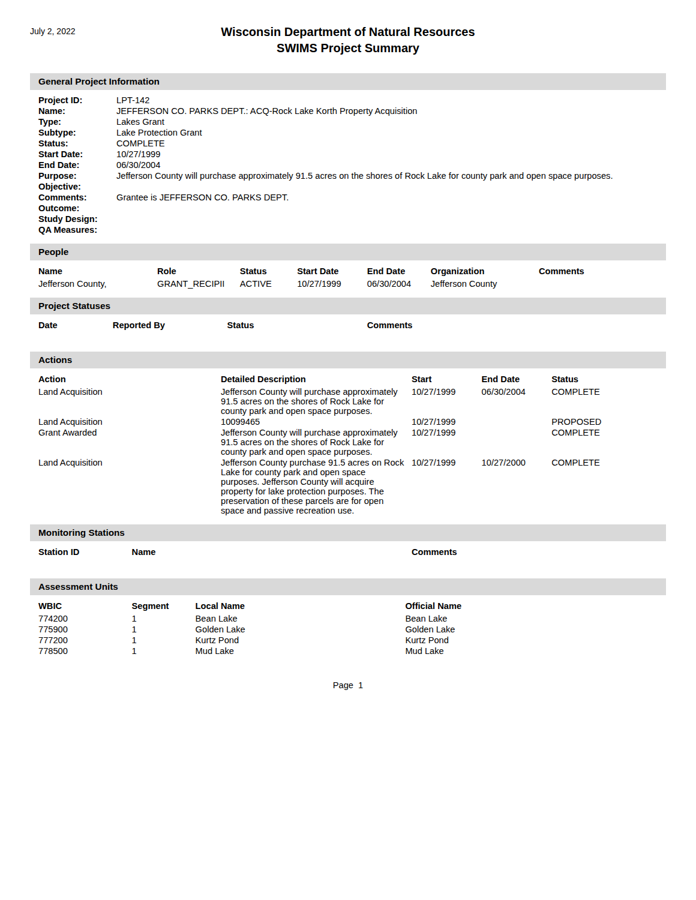July 2, 2022
Wisconsin Department of Natural Resources
SWIMS Project Summary
General Project Information
| Project ID: | LPT-142 |
| Name: | JEFFERSON CO. PARKS DEPT.: ACQ-Rock Lake Korth Property Acquisition |
| Type: | Lakes Grant |
| Subtype: | Lake Protection Grant |
| Status: | COMPLETE |
| Start Date: | 10/27/1999 |
| End Date: | 06/30/2004 |
| Purpose: | Jefferson County will purchase approximately 91.5 acres on the shores of Rock Lake for county park and open space purposes. |
| Objective: | |
| Comments: | Grantee is JEFFERSON CO. PARKS DEPT. |
| Outcome: | |
| Study Design: | |
| QA Measures: | |
People
| Name | Role | Status | Start Date | End Date | Organization | Comments |
| --- | --- | --- | --- | --- | --- | --- |
| Jefferson County, | GRANT_RECIPII | ACTIVE | 10/27/1999 | 06/30/2004 | Jefferson County | |
Project Statuses
| Date | Reported By | Status | Comments |
| --- | --- | --- | --- |
Actions
| Action | Detailed Description | Start | End Date | Status |
| --- | --- | --- | --- | --- |
| Land Acquisition | Jefferson County will purchase approximately 91.5 acres on the shores of Rock Lake for county park and open space purposes. | 10/27/1999 | 06/30/2004 | COMPLETE |
| Land Acquisition | 10099465 | 10/27/1999 | | PROPOSED |
| Grant Awarded | Jefferson County will purchase approximately 91.5 acres on the shores of Rock Lake for county park and open space purposes. | 10/27/1999 | | COMPLETE |
| Land Acquisition | Jefferson County purchase 91.5 acres on Rock Lake for county park and open space purposes. Jefferson County will acquire property for lake protection purposes. The preservation of these parcels are for open space and passive recreation use. | 10/27/1999 | 10/27/2000 | COMPLETE |
Monitoring Stations
| Station ID | Name | Comments |
| --- | --- | --- |
Assessment Units
| WBIC | Segment | Local Name | Official Name |
| --- | --- | --- | --- |
| 774200 | 1 | Bean Lake | Bean Lake |
| 775900 | 1 | Golden Lake | Golden Lake |
| 777200 | 1 | Kurtz Pond | Kurtz Pond |
| 778500 | 1 | Mud Lake | Mud Lake |
Page 1